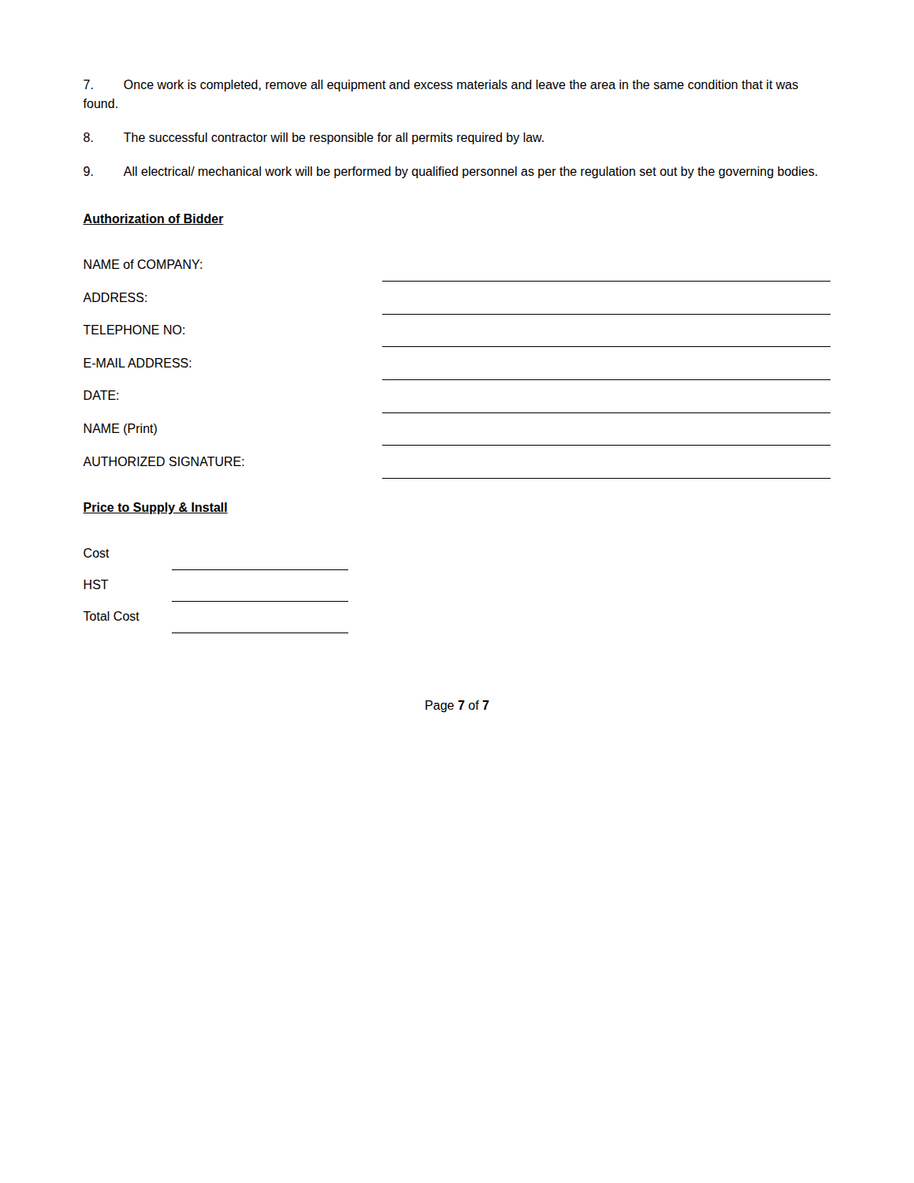7. Once work is completed, remove all equipment and excess materials and leave the area in the same condition that it was found.
8. The successful contractor will be responsible for all permits required by law.
9. All electrical/ mechanical work will be performed by qualified personnel as per the regulation set out by the governing bodies.
Authorization of Bidder
| NAME of COMPANY: | | |
| ADDRESS: | | |
| TELEPHONE NO: | | |
| E-MAIL ADDRESS: | | |
| DATE: | | |
| NAME (Print) | | |
| AUTHORIZED SIGNATURE: | | |
Price to Supply & Install
| Cost | |
| HST | |
| Total Cost | |
Page 7 of 7